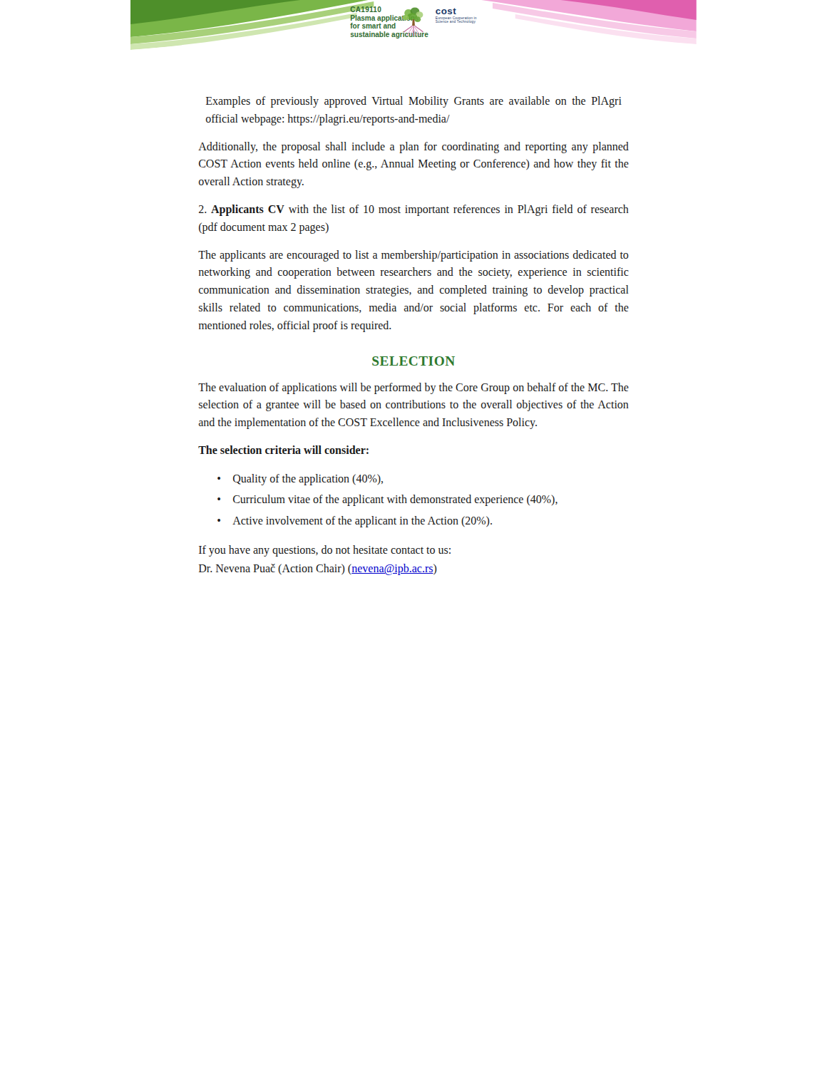CA19110
Plasma applications
for smart and
sustainable agriculture
cost
European Cooperation in
Science and Technology
Examples of previously approved Virtual Mobility Grants are available on the PlAgri official webpage: https://plagri.eu/reports-and-media/
Additionally, the proposal shall include a plan for coordinating and reporting any planned COST Action events held online (e.g., Annual Meeting or Conference) and how they fit the overall Action strategy.
2. Applicants CV with the list of 10 most important references in PlAgri field of research (pdf document max 2 pages)
The applicants are encouraged to list a membership/participation in associations dedicated to networking and cooperation between researchers and the society, experience in scientific communication and dissemination strategies, and completed training to develop practical skills related to communications, media and/or social platforms etc. For each of the mentioned roles, official proof is required.
SELECTION
The evaluation of applications will be performed by the Core Group on behalf of the MC. The selection of a grantee will be based on contributions to the overall objectives of the Action and the implementation of the COST Excellence and Inclusiveness Policy.
The selection criteria will consider:
Quality of the application (40%),
Curriculum vitae of the applicant with demonstrated experience (40%),
Active involvement of the applicant in the Action (20%).
If you have any questions, do not hesitate contact to us:
Dr. Nevena Puač (Action Chair) (nevena@ipb.ac.rs)